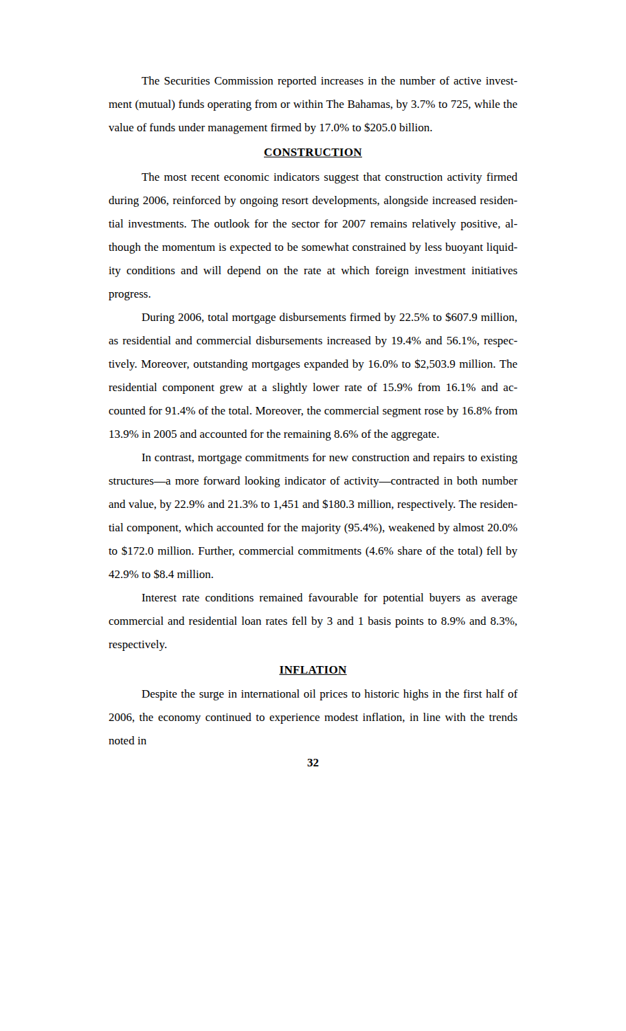The Securities Commission reported increases in the number of active investment (mutual) funds operating from or within The Bahamas, by 3.7% to 725, while the value of funds under management firmed by 17.0% to $205.0 billion.
Construction
The most recent economic indicators suggest that construction activity firmed during 2006, reinforced by ongoing resort developments, alongside increased residential investments. The outlook for the sector for 2007 remains relatively positive, although the momentum is expected to be somewhat constrained by less buoyant liquidity conditions and will depend on the rate at which foreign investment initiatives progress.
During 2006, total mortgage disbursements firmed by 22.5% to $607.9 million, as residential and commercial disbursements increased by 19.4% and 56.1%, respectively. Moreover, outstanding mortgages expanded by 16.0% to $2,503.9 million. The residential component grew at a slightly lower rate of 15.9% from 16.1% and accounted for 91.4% of the total. Moreover, the commercial segment rose by 16.8% from 13.9% in 2005 and accounted for the remaining 8.6% of the aggregate.
In contrast, mortgage commitments for new construction and repairs to existing structures—a more forward looking indicator of activity—contracted in both number and value, by 22.9% and 21.3% to 1,451 and $180.3 million, respectively. The residential component, which accounted for the majority (95.4%), weakened by almost 20.0% to $172.0 million. Further, commercial commitments (4.6% share of the total) fell by 42.9% to $8.4 million.
Interest rate conditions remained favourable for potential buyers as average commercial and residential loan rates fell by 3 and 1 basis points to 8.9% and 8.3%, respectively.
Inflation
Despite the surge in international oil prices to historic highs in the first half of 2006, the economy continued to experience modest inflation, in line with the trends noted in
32